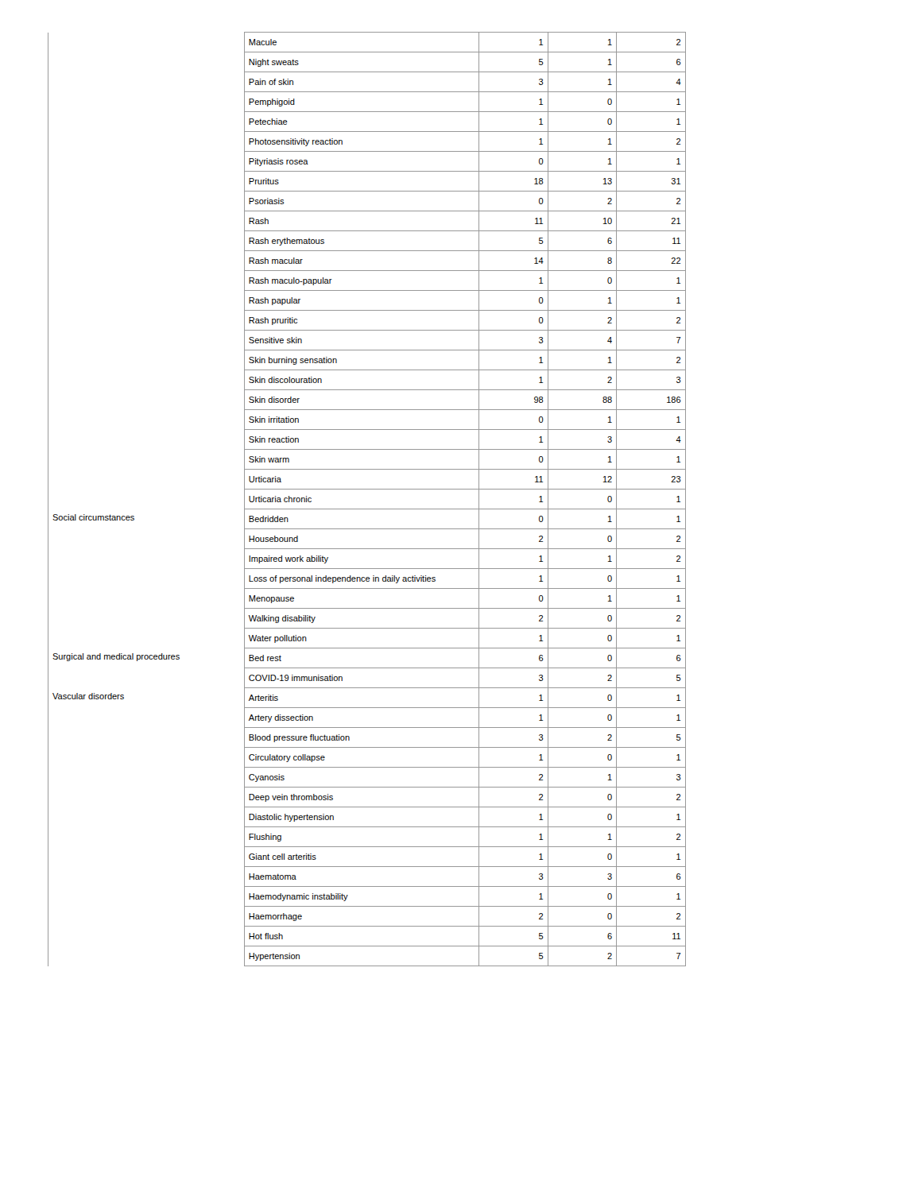| | Macule | 1 | 1 | 2 | |
| | Night sweats | 5 | 1 | 6 | |
| | Pain of skin | 3 | 1 | 4 | |
| | Pemphigoid | 1 | 0 | 1 | |
| | Petechiae | 1 | 0 | 1 | |
| | Photosensitivity reaction | 1 | 1 | 2 | |
| | Pityriasis rosea | 0 | 1 | 1 | |
| | Pruritus | 18 | 13 | 31 | |
| | Psoriasis | 0 | 2 | 2 | |
| | Rash | 11 | 10 | 21 | |
| | Rash erythematous | 5 | 6 | 11 | |
| | Rash macular | 14 | 8 | 22 | |
| | Rash maculo-papular | 1 | 0 | 1 | |
| | Rash papular | 0 | 1 | 1 | |
| | Rash pruritic | 0 | 2 | 2 | |
| | Sensitive skin | 3 | 4 | 7 | |
| | Skin burning sensation | 1 | 1 | 2 | |
| | Skin discolouration | 1 | 2 | 3 | |
| | Skin disorder | 98 | 88 | 186 | |
| | Skin irritation | 0 | 1 | 1 | |
| | Skin reaction | 1 | 3 | 4 | |
| | Skin warm | 0 | 1 | 1 | |
| | Urticaria | 11 | 12 | 23 | |
| | Urticaria chronic | 1 | 0 | 1 | |
| Social circumstances | Bedridden | 0 | 1 | 1 | |
| | Housebound | 2 | 0 | 2 | |
| | Impaired work ability | 1 | 1 | 2 | |
| | Loss of personal independence in daily activities | 1 | 0 | 1 | |
| | Menopause | 0 | 1 | 1 | |
| | Walking disability | 2 | 0 | 2 | |
| | Water pollution | 1 | 0 | 1 | |
| Surgical and medical procedures | Bed rest | 6 | 0 | 6 | |
| | COVID-19 immunisation | 3 | 2 | 5 | |
| Vascular disorders | Arteritis | 1 | 0 | 1 | |
| | Artery dissection | 1 | 0 | 1 | |
| | Blood pressure fluctuation | 3 | 2 | 5 | |
| | Circulatory collapse | 1 | 0 | 1 | |
| | Cyanosis | 2 | 1 | 3 | |
| | Deep vein thrombosis | 2 | 0 | 2 | |
| | Diastolic hypertension | 1 | 0 | 1 | |
| | Flushing | 1 | 1 | 2 | |
| | Giant cell arteritis | 1 | 0 | 1 | |
| | Haematoma | 3 | 3 | 6 | |
| | Haemodynamic instability | 1 | 0 | 1 | |
| | Haemorrhage | 2 | 0 | 2 | |
| | Hot flush | 5 | 6 | 11 | |
| | Hypertension | 5 | 2 | 7 | |